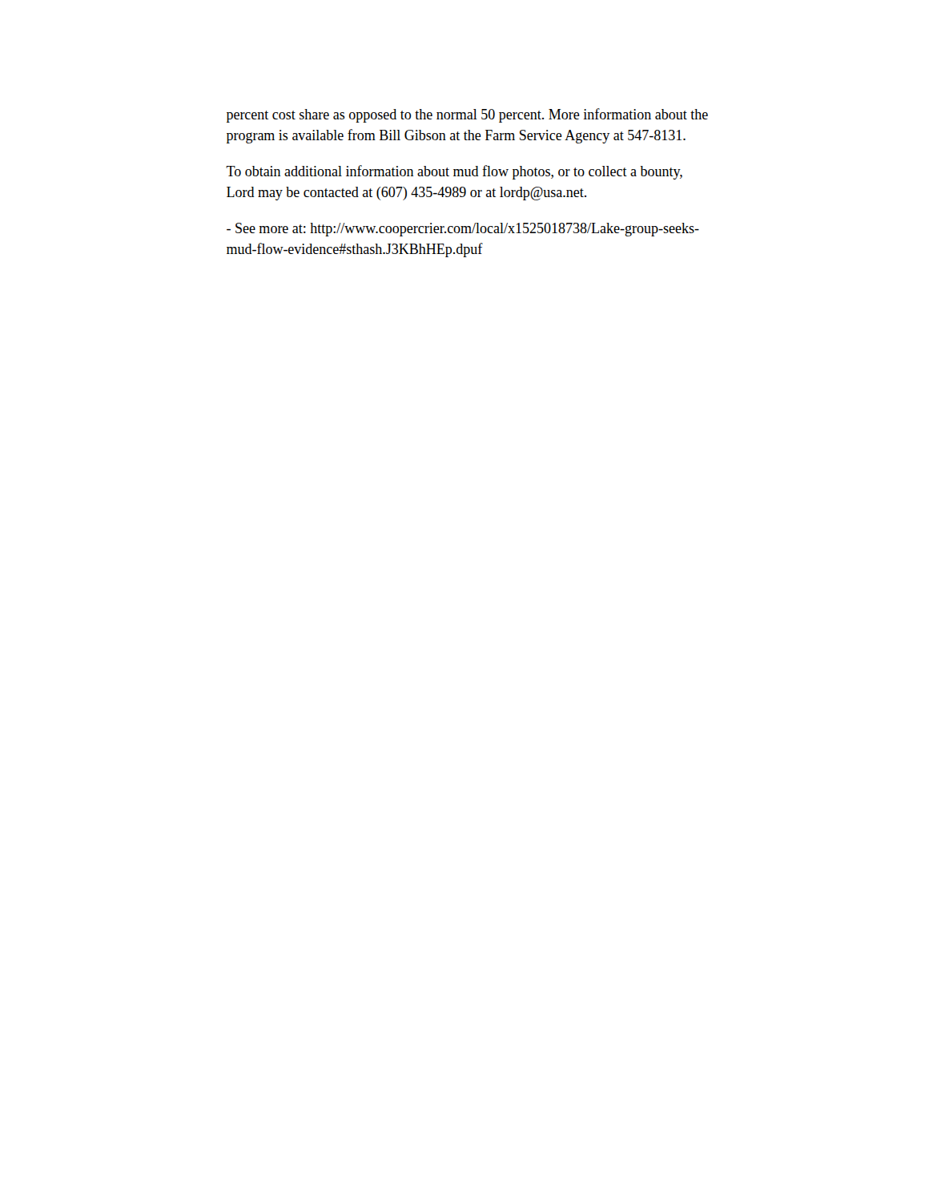percent cost share as opposed to the normal 50 percent. More information about the program is available from Bill Gibson at the Farm Service Agency at 547-8131.
To obtain additional information about mud flow photos, or to collect a bounty, Lord may be contacted at (607) 435-4989 or at lordp@usa.net.
- See more at: http://www.coopercrier.com/local/x1525018738/Lake-group-seeks-mud-flow-evidence#sthash.J3KBhHEp.dpuf